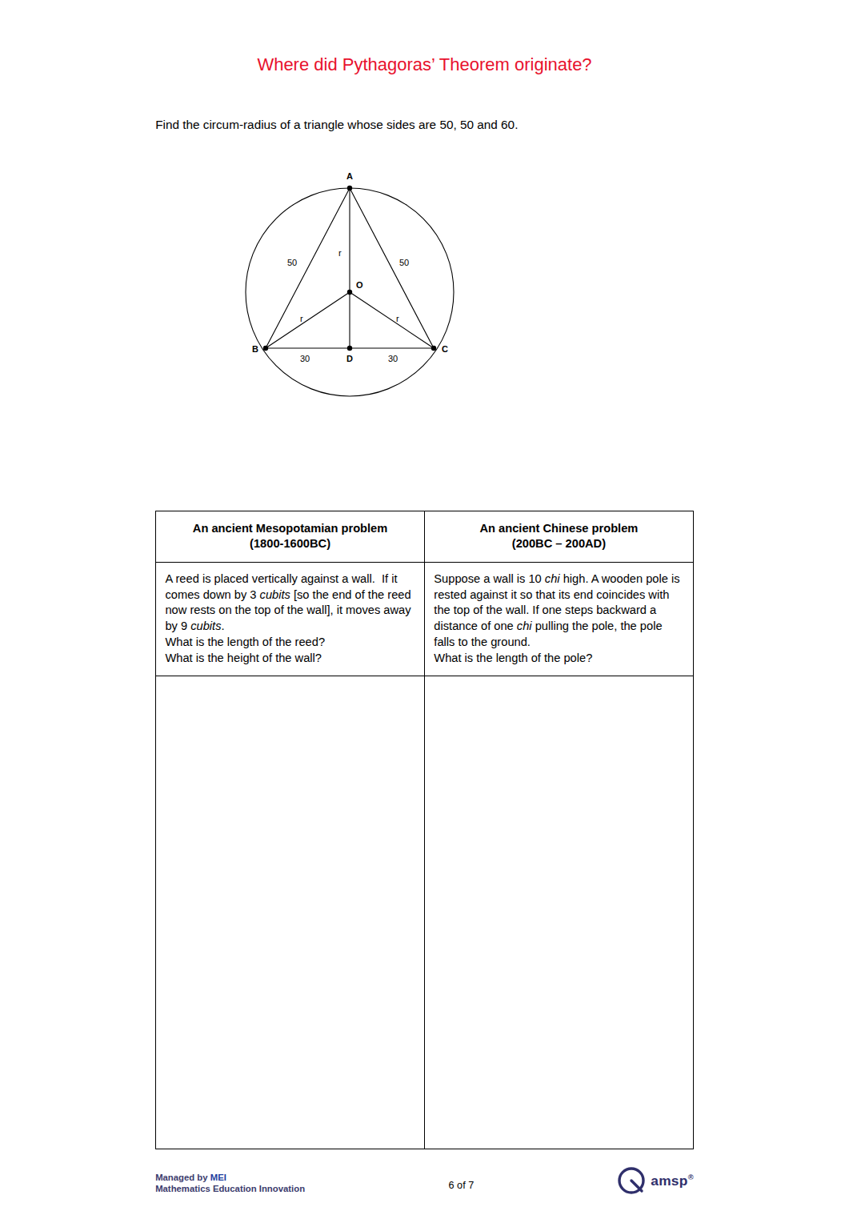Where did Pythagoras’ Theorem originate?
Find the circum-radius of a triangle whose sides are 50, 50 and 60.
A B C O D 50 50 30 30 r r r
| An ancient Mesopotamian problem (1800-1600BC) | An ancient Chinese problem (200BC – 200AD) |
| --- | --- |
| A reed is placed vertically against a wall. If it comes down by 3 cubits [so the end of the reed now rests on the top of the wall], it moves away by 9 cubits . What is the length of the reed? What is the height of the wall? | Suppose a wall is 10 chi high. A wooden pole is rested against it so that its end coincides with the top of the wall. If one steps backward a distance of one chi pulling the pole, the pole falls to the ground. What is the length of the pole? |
Managed by MEI
Mathematics Education Innovation
6 of 7
amsp®